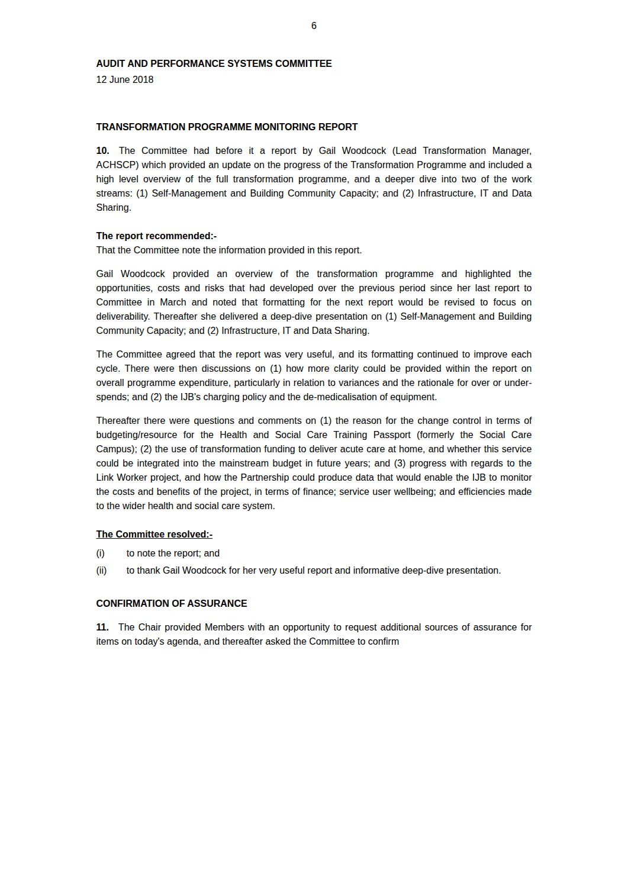6
Audit and Performance Systems Committee
12 June 2018
Transformation Programme Monitoring Report
10. The Committee had before it a report by Gail Woodcock (Lead Transformation Manager, ACHSCP) which provided an update on the progress of the Transformation Programme and included a high level overview of the full transformation programme, and a deeper dive into two of the work streams: (1) Self-Management and Building Community Capacity; and (2) Infrastructure, IT and Data Sharing.
The report recommended:-
That the Committee note the information provided in this report.
Gail Woodcock provided an overview of the transformation programme and highlighted the opportunities, costs and risks that had developed over the previous period since her last report to Committee in March and noted that formatting for the next report would be revised to focus on deliverability. Thereafter she delivered a deep-dive presentation on (1) Self-Management and Building Community Capacity; and (2) Infrastructure, IT and Data Sharing.
The Committee agreed that the report was very useful, and its formatting continued to improve each cycle. There were then discussions on (1) how more clarity could be provided within the report on overall programme expenditure, particularly in relation to variances and the rationale for over or under-spends; and (2) the IJB's charging policy and the de-medicalisation of equipment.
Thereafter there were questions and comments on (1) the reason for the change control in terms of budgeting/resource for the Health and Social Care Training Passport (formerly the Social Care Campus); (2) the use of transformation funding to deliver acute care at home, and whether this service could be integrated into the mainstream budget in future years; and (3) progress with regards to the Link Worker project, and how the Partnership could produce data that would enable the IJB to monitor the costs and benefits of the project, in terms of finance; service user wellbeing; and efficiencies made to the wider health and social care system.
The Committee resolved:-
(i) to note the report; and
(ii) to thank Gail Woodcock for her very useful report and informative deep-dive presentation.
Confirmation of Assurance
11. The Chair provided Members with an opportunity to request additional sources of assurance for items on today's agenda, and thereafter asked the Committee to confirm